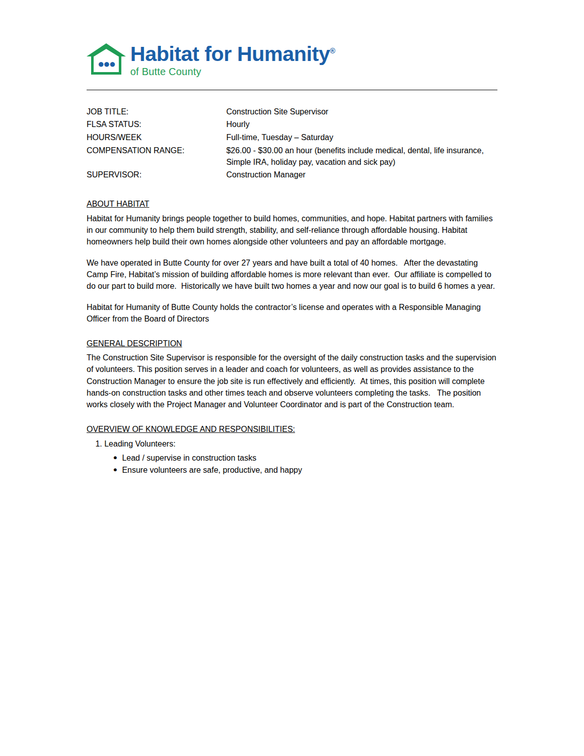●●●
Habitat for Humanity®
of Butte County
| JOB TITLE: | Construction Site Supervisor |
| FLSA STATUS: | Hourly |
| HOURS/WEEK | Full-time, Tuesday – Saturday |
| COMPENSATION RANGE: | $26.00 - $30.00 an hour (benefits include medical, dental, life insurance, Simple IRA, holiday pay, vacation and sick pay) |
| SUPERVISOR: | Construction Manager |
ABOUT HABITAT
Habitat for Humanity brings people together to build homes, communities, and hope. Habitat partners with families in our community to help them build strength, stability, and self-reliance through affordable housing. Habitat homeowners help build their own homes alongside other volunteers and pay an affordable mortgage.
We have operated in Butte County for over 27 years and have built a total of 40 homes. After the devastating Camp Fire, Habitat’s mission of building affordable homes is more relevant than ever. Our affiliate is compelled to do our part to build more. Historically we have built two homes a year and now our goal is to build 6 homes a year.
Habitat for Humanity of Butte County holds the contractor’s license and operates with a Responsible Managing Officer from the Board of Directors
GENERAL DESCRIPTION
The Construction Site Supervisor is responsible for the oversight of the daily construction tasks and the supervision of volunteers. This position serves in a leader and coach for volunteers, as well as provides assistance to the Construction Manager to ensure the job site is run effectively and efficiently. At times, this position will complete hands-on construction tasks and other times teach and observe volunteers completing the tasks. The position works closely with the Project Manager and Volunteer Coordinator and is part of the Construction team.
OVERVIEW OF KNOWLEDGE AND RESPONSIBILITIES:
Leading Volunteers:
Lead / supervise in construction tasks
Ensure volunteers are safe, productive, and happy